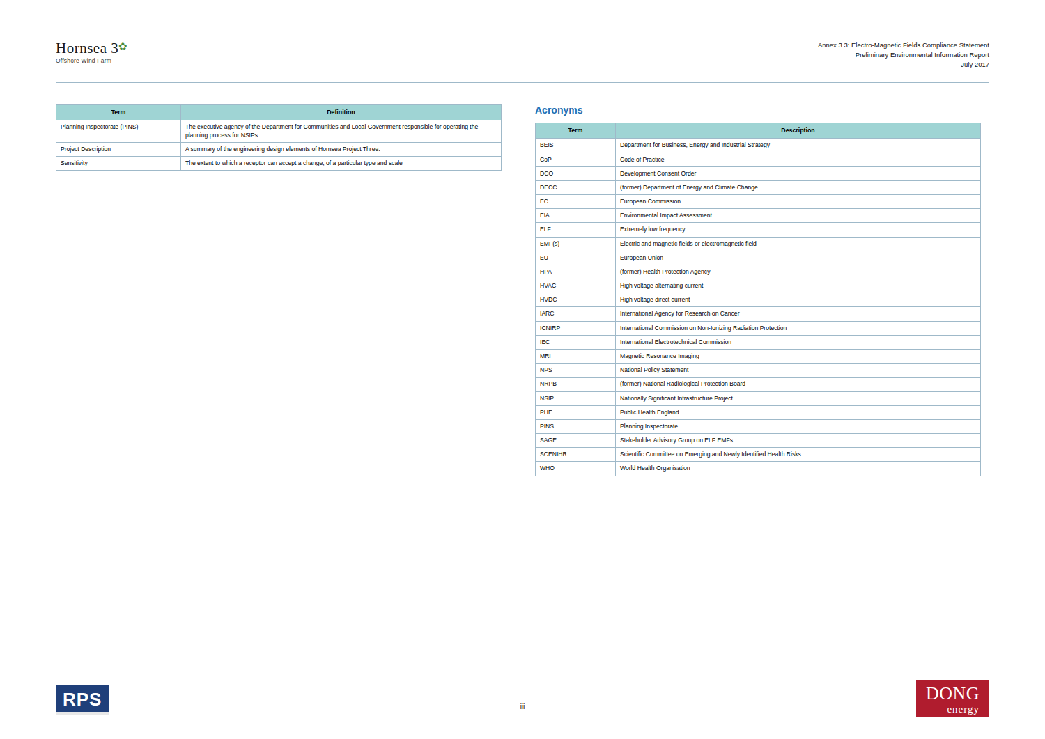Hornsea 3✿
Offshore Wind Farm
Annex 3.3: Electro-Magnetic Fields Compliance Statement
Preliminary Environmental Information Report
July 2017
| Term | Definition |
| --- | --- |
| Planning Inspectorate (PINS) | The executive agency of the Department for Communities and Local Government responsible for operating the planning process for NSIPs. |
| Project Description | A summary of the engineering design elements of Hornsea Project Three. |
| Sensitivity | The extent to which a receptor can accept a change, of a particular type and scale |
Acronyms
| Term | Description |
| --- | --- |
| BEIS | Department for Business, Energy and Industrial Strategy |
| CoP | Code of Practice |
| DCO | Development Consent Order |
| DECC | (former) Department of Energy and Climate Change |
| EC | European Commission |
| EIA | Environmental Impact Assessment |
| ELF | Extremely low frequency |
| EMF(s) | Electric and magnetic fields or electromagnetic field |
| EU | European Union |
| HPA | (former) Health Protection Agency |
| HVAC | High voltage alternating current |
| HVDC | High voltage direct current |
| IARC | International Agency for Research on Cancer |
| ICNIRP | International Commission on Non-Ionizing Radiation Protection |
| IEC | International Electrotechnical Commission |
| MRI | Magnetic Resonance Imaging |
| NPS | National Policy Statement |
| NRPB | (former) National Radiological Protection Board |
| NSIP | Nationally Significant Infrastructure Project |
| PHE | Public Health England |
| PINS | Planning Inspectorate |
| SAGE | Stakeholder Advisory Group on ELF EMFs |
| SCENIHR | Scientific Committee on Emerging and Newly Identified Health Risks |
| WHO | World Health Organisation |
RPS
iii
DONGenergy